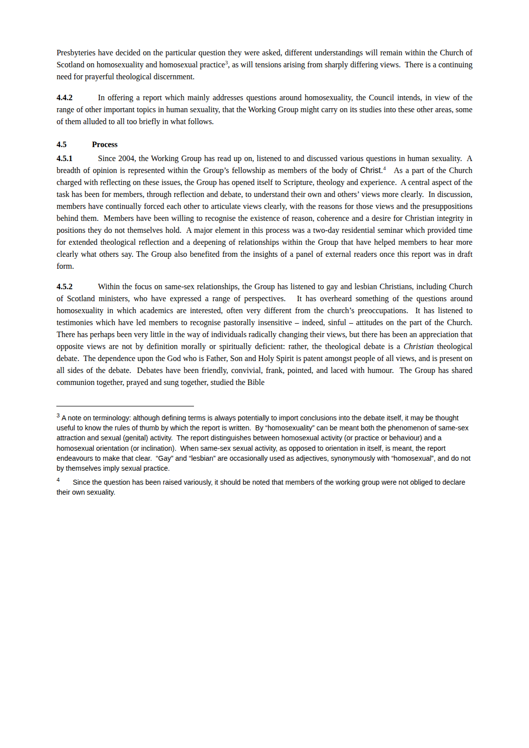Presbyteries have decided on the particular question they were asked, different understandings will remain within the Church of Scotland on homosexuality and homosexual practice3, as will tensions arising from sharply differing views. There is a continuing need for prayerful theological discernment.
4.4.2 In offering a report which mainly addresses questions around homosexuality, the Council intends, in view of the range of other important topics in human sexuality, that the Working Group might carry on its studies into these other areas, some of them alluded to all too briefly in what follows.
4.5 Process
4.5.1 Since 2004, the Working Group has read up on, listened to and discussed various questions in human sexuality. A breadth of opinion is represented within the Group’s fellowship as members of the body of Christ.4 As a part of the Church charged with reflecting on these issues, the Group has opened itself to Scripture, theology and experience. A central aspect of the task has been for members, through reflection and debate, to understand their own and others’ views more clearly. In discussion, members have continually forced each other to articulate views clearly, with the reasons for those views and the presuppositions behind them. Members have been willing to recognise the existence of reason, coherence and a desire for Christian integrity in positions they do not themselves hold. A major element in this process was a two-day residential seminar which provided time for extended theological reflection and a deepening of relationships within the Group that have helped members to hear more clearly what others say. The Group also benefited from the insights of a panel of external readers once this report was in draft form.
4.5.2 Within the focus on same-sex relationships, the Group has listened to gay and lesbian Christians, including Church of Scotland ministers, who have expressed a range of perspectives. It has overheard something of the questions around homosexuality in which academics are interested, often very different from the church’s preoccupations. It has listened to testimonies which have led members to recognise pastorally insensitive – indeed, sinful – attitudes on the part of the Church. There has perhaps been very little in the way of individuals radically changing their views, but there has been an appreciation that opposite views are not by definition morally or spiritually deficient: rather, the theological debate is a Christian theological debate. The dependence upon the God who is Father, Son and Holy Spirit is patent amongst people of all views, and is present on all sides of the debate. Debates have been friendly, convivial, frank, pointed, and laced with humour. The Group has shared communion together, prayed and sung together, studied the Bible
3 A note on terminology: although defining terms is always potentially to import conclusions into the debate itself, it may be thought useful to know the rules of thumb by which the report is written. By “homosexuality” can be meant both the phenomenon of same-sex attraction and sexual (genital) activity. The report distinguishes between homosexual activity (or practice or behaviour) and a homosexual orientation (or inclination). When same-sex sexual activity, as opposed to orientation in itself, is meant, the report endeavours to make that clear. “Gay” and “lesbian” are occasionally used as adjectives, synonymously with “homosexual”, and do not by themselves imply sexual practice.
4 Since the question has been raised variously, it should be noted that members of the working group were not obliged to declare their own sexuality.